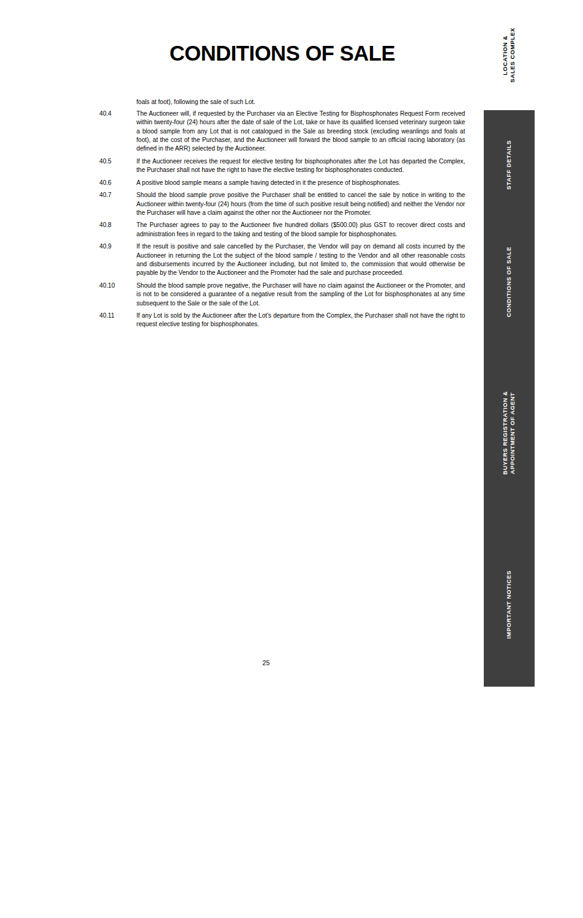LOCATION & SALES COMPLEX
STAFF DETAILS
CONDITIONS OF SALE
BUYERS REGISTRATION & APPOINTMENT OF AGENT
IMPORTANT NOTICES
CONDITIONS OF SALE
foals at foot), following the sale of such Lot.
40.4
The Auctioneer will, if requested by the Purchaser via an Elective Testing for Bisphosphonates Request Form received within twenty-four (24) hours after the date of sale of the Lot, take or have its qualified licensed veterinary surgeon take a blood sample from any Lot that is not catalogued in the Sale as breeding stock (excluding weanlings and foals at foot), at the cost of the Purchaser, and the Auctioneer will forward the blood sample to an official racing laboratory (as defined in the ARR) selected by the Auctioneer.
40.5
If the Auctioneer receives the request for elective testing for bisphosphonates after the Lot has departed the Complex, the Purchaser shall not have the right to have the elective testing for bisphosphonates conducted.
40.6
A positive blood sample means a sample having detected in it the presence of bisphosphonates.
40.7
Should the blood sample prove positive the Purchaser shall be entitled to cancel the sale by notice in writing to the Auctioneer within twenty-four (24) hours (from the time of such positive result being notified) and neither the Vendor nor the Purchaser will have a claim against the other nor the Auctioneer nor the Promoter.
40.8
The Purchaser agrees to pay to the Auctioneer five hundred dollars ($500.00) plus GST to recover direct costs and administration fees in regard to the taking and testing of the blood sample for bisphosphonates.
40.9
If the result is positive and sale cancelled by the Purchaser, the Vendor will pay on demand all costs incurred by the Auctioneer in returning the Lot the subject of the blood sample / testing to the Vendor and all other reasonable costs and disbursements incurred by the Auctioneer including, but not limited to, the commission that would otherwise be payable by the Vendor to the Auctioneer and the Promoter had the sale and purchase proceeded.
40.10
Should the blood sample prove negative, the Purchaser will have no claim against the Auctioneer or the Promoter, and is not to be considered a guarantee of a negative result from the sampling of the Lot for bisphosphonates at any time subsequent to the Sale or the sale of the Lot.
40.11
If any Lot is sold by the Auctioneer after the Lot's departure from the Complex, the Purchaser shall not have the right to request elective testing for bisphosphonates.
25